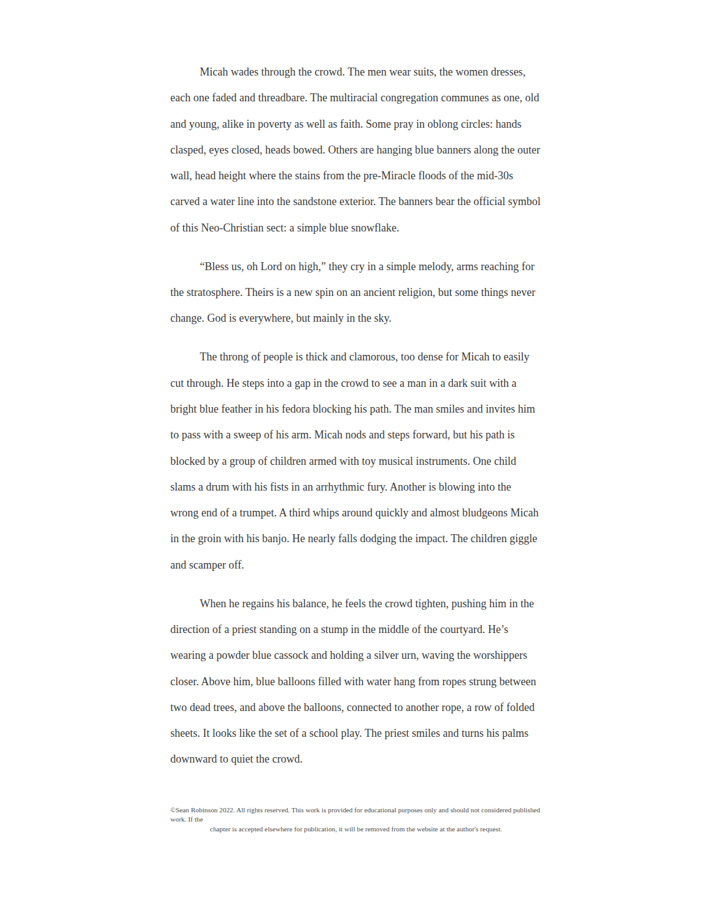Micah wades through the crowd. The men wear suits, the women dresses, each one faded and threadbare. The multiracial congregation communes as one, old and young, alike in poverty as well as faith. Some pray in oblong circles: hands clasped, eyes closed, heads bowed. Others are hanging blue banners along the outer wall, head height where the stains from the pre-Miracle floods of the mid-30s carved a water line into the sandstone exterior. The banners bear the official symbol of this Neo-Christian sect: a simple blue snowflake.
“Bless us, oh Lord on high,” they cry in a simple melody, arms reaching for the stratosphere. Theirs is a new spin on an ancient religion, but some things never change. God is everywhere, but mainly in the sky.
The throng of people is thick and clamorous, too dense for Micah to easily cut through. He steps into a gap in the crowd to see a man in a dark suit with a bright blue feather in his fedora blocking his path. The man smiles and invites him to pass with a sweep of his arm. Micah nods and steps forward, but his path is blocked by a group of children armed with toy musical instruments. One child slams a drum with his fists in an arrhythmic fury. Another is blowing into the wrong end of a trumpet. A third whips around quickly and almost bludgeons Micah in the groin with his banjo. He nearly falls dodging the impact. The children giggle and scamper off.
When he regains his balance, he feels the crowd tighten, pushing him in the direction of a priest standing on a stump in the middle of the courtyard. He’s wearing a powder blue cassock and holding a silver urn, waving the worshippers closer. Above him, blue balloons filled with water hang from ropes strung between two dead trees, and above the balloons, connected to another rope, a row of folded sheets. It looks like the set of a school play. The priest smiles and turns his palms downward to quiet the crowd.
©Sean Robinson 2022. All rights reserved. This work is provided for educational purposes only and should not considered published work. If the
chapter is accepted elsewhere for publication, it will be removed from the website at the author's request.